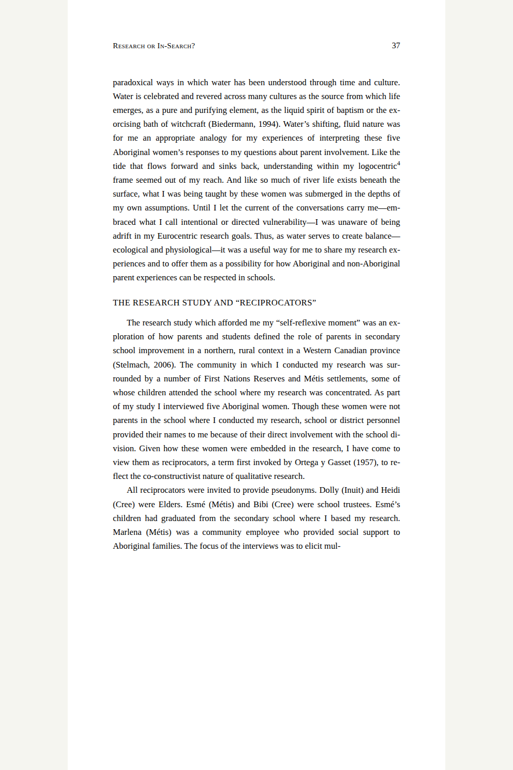Research or In-Search? 37
paradoxical ways in which water has been understood through time and culture. Water is celebrated and revered across many cultures as the source from which life emerges, as a pure and purifying element, as the liquid spirit of baptism or the exorcising bath of witchcraft (Biedermann, 1994). Water’s shifting, fluid nature was for me an appropriate analogy for my experiences of interpreting these five Aboriginal women’s responses to my questions about parent involvement. Like the tide that flows forward and sinks back, understanding within my logocentric4 frame seemed out of my reach. And like so much of river life exists beneath the surface, what I was being taught by these women was submerged in the depths of my own assumptions. Until I let the current of the conversations carry me—embraced what I call intentional or directed vulnerability—I was unaware of being adrift in my Eurocentric research goals. Thus, as water serves to create balance—ecological and physiological—it was a useful way for me to share my research experiences and to offer them as a possibility for how Aboriginal and non-Aboriginal parent experiences can be respected in schools.
The Research Study and “Reciprocators”
The research study which afforded me my “self-reflexive moment” was an exploration of how parents and students defined the role of parents in secondary school improvement in a northern, rural context in a Western Canadian province (Stelmach, 2006). The community in which I conducted my research was surrounded by a number of First Nations Reserves and Métis settlements, some of whose children attended the school where my research was concentrated. As part of my study I interviewed five Aboriginal women. Though these women were not parents in the school where I conducted my research, school or district personnel provided their names to me because of their direct involvement with the school division. Given how these women were embedded in the research, I have come to view them as reciprocators, a term first invoked by Ortega y Gasset (1957), to reflect the co-constructivist nature of qualitative research.
All reciprocators were invited to provide pseudonyms. Dolly (Inuit) and Heidi (Cree) were Elders. Esmé (Métis) and Bibi (Cree) were school trustees. Esmé’s children had graduated from the secondary school where I based my research. Marlena (Métis) was a community employee who provided social support to Aboriginal families. The focus of the interviews was to elicit mul-